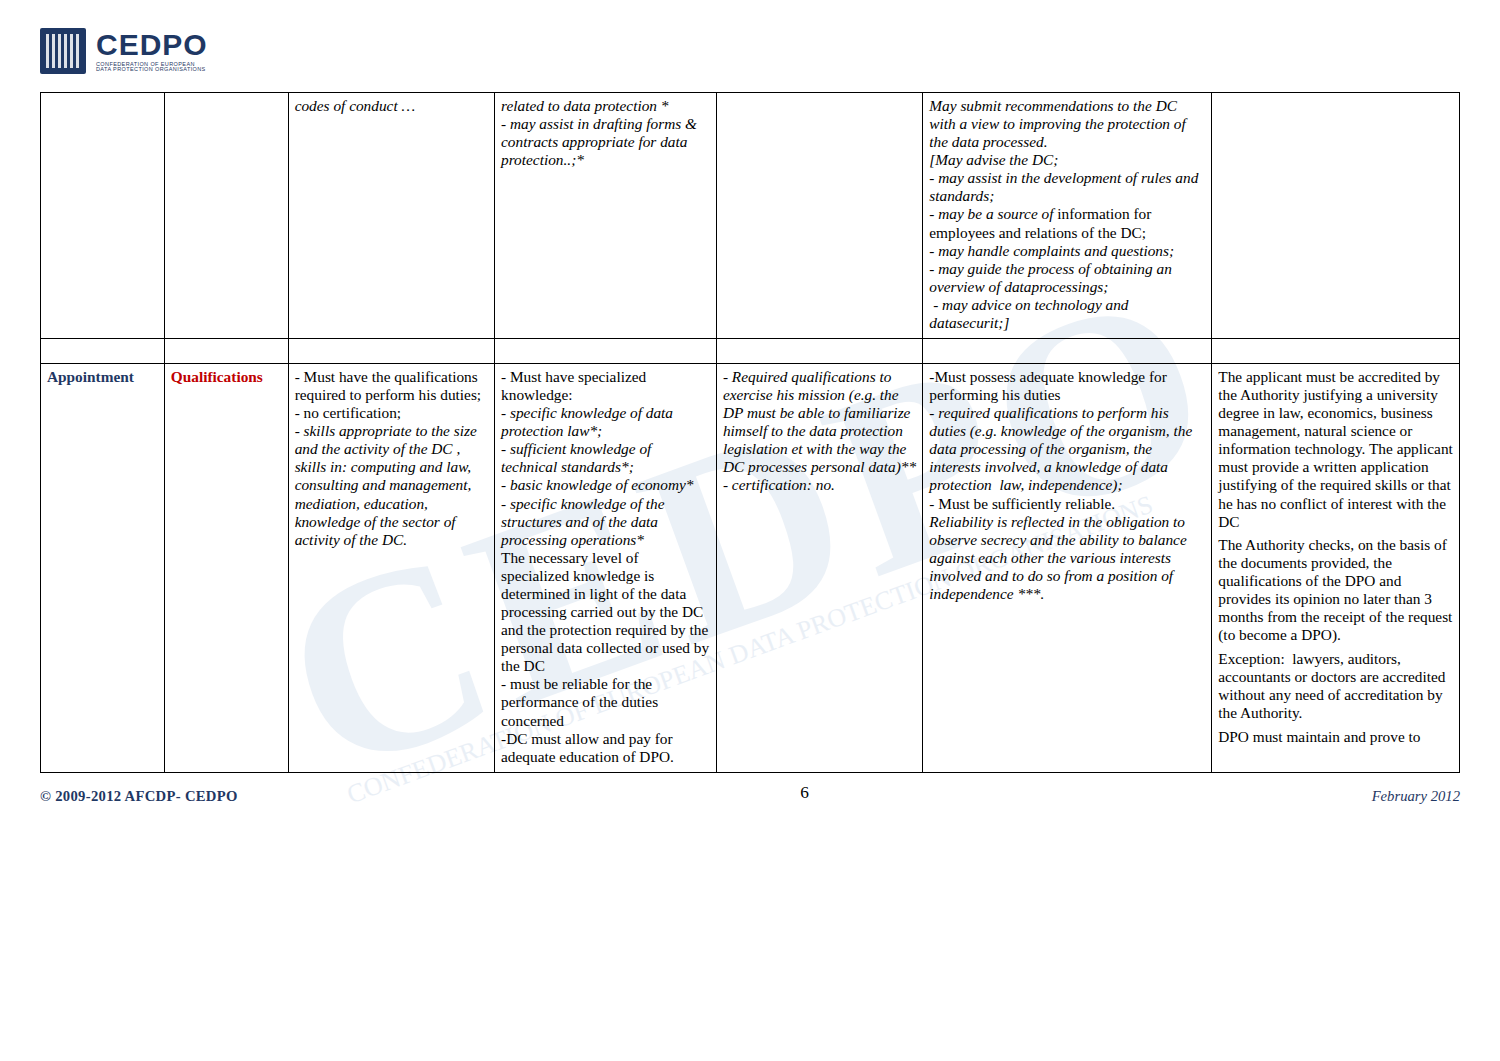CEDPO
CONFEDERATION OF EUROPEAN DATA PROTECTION ORGANISATIONS
CEDPO
CONFEDERATION OF EUROPEAN
DATA PROTECTION ORGANISATIONS
| | | codes of conduct … | related to data protection * - may assist in drafting forms & contracts appropriate for data protection..;* | | May submit recommendations to the DC with a view to improving the protection of the data processed. [May advise the DC; - may assist in the development of rules and standards; - may be a source of information for employees and relations of the DC; - may handle complaints and questions; - may guide the process of obtaining an overview of dataprocessings; - may advice on technology and datasecurit;] | |
| Appointment | Qualifications | - Must have the qualifications required to perform his duties; - no certification; - skills appropriate to the size and the activity of the DC , skills in: computing and law, consulting and management, mediation, education, knowledge of the sector of activity of the DC. | - Must have specialized knowledge: - specific knowledge of data protection law*; - sufficient knowledge of technical standards*; - basic knowledge of economy* - specific knowledge of the structures and of the data processing operations* The necessary level of specialized knowledge is determined in light of the data processing carried out by the DC and the protection required by the personal data collected or used by the DC - must be reliable for the performance of the duties concerned -DC must allow and pay for adequate education of DPO. | - Required qualifications to exercise his mission (e.g. the DP must be able to familiarize himself to the data protection legislation et with the way the DC processes personal data)** - certification: no. | -Must possess adequate knowledge for performing his duties - required qualifications to perform his duties (e.g. knowledge of the organism, the data processing of the organism, the interests involved, a knowledge of data protection law, independence); - Must be sufficiently reliable. Reliability is reflected in the obligation to observe secrecy and the ability to balance against each other the various interests involved and to do so from a position of independence ***. | The applicant must be accredited by the Authority justifying a university degree in law, economics, business management, natural science or information technology. The applicant must provide a written application justifying of the required skills or that he has no conflict of interest with the DC The Authority checks, on the basis of the documents provided, the qualifications of the DPO and provides its opinion no later than 3 months from the receipt of the request (to become a DPO). Exception: lawyers, auditors, accountants or doctors are accredited without any need of accreditation by the Authority. DPO must maintain and prove to |
© 2009-2012 AFCDP- CEDPO
6
February 2012